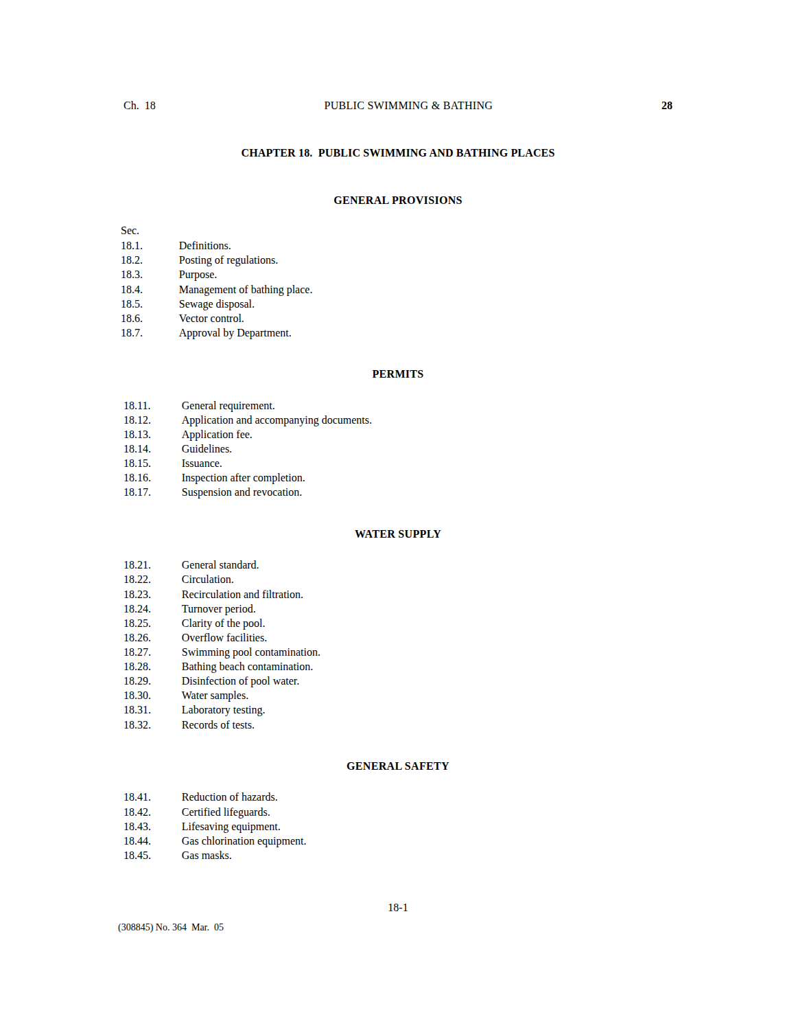Ch. 18 PUBLIC SWIMMING & BATHING 28
CHAPTER 18. PUBLIC SWIMMING AND BATHING PLACES
GENERAL PROVISIONS
Sec.
| 18.1. | Definitions. |
| 18.2. | Posting of regulations. |
| 18.3. | Purpose. |
| 18.4. | Management of bathing place. |
| 18.5. | Sewage disposal. |
| 18.6. | Vector control. |
| 18.7. | Approval by Department. |
PERMITS
| 18.11. | General requirement. |
| 18.12. | Application and accompanying documents. |
| 18.13. | Application fee. |
| 18.14. | Guidelines. |
| 18.15. | Issuance. |
| 18.16. | Inspection after completion. |
| 18.17. | Suspension and revocation. |
WATER SUPPLY
| 18.21. | General standard. |
| 18.22. | Circulation. |
| 18.23. | Recirculation and filtration. |
| 18.24. | Turnover period. |
| 18.25. | Clarity of the pool. |
| 18.26. | Overflow facilities. |
| 18.27. | Swimming pool contamination. |
| 18.28. | Bathing beach contamination. |
| 18.29. | Disinfection of pool water. |
| 18.30. | Water samples. |
| 18.31. | Laboratory testing. |
| 18.32. | Records of tests. |
GENERAL SAFETY
| 18.41. | Reduction of hazards. |
| 18.42. | Certified lifeguards. |
| 18.43. | Lifesaving equipment. |
| 18.44. | Gas chlorination equipment. |
| 18.45. | Gas masks. |
18-1
(308845) No. 364 Mar. 05